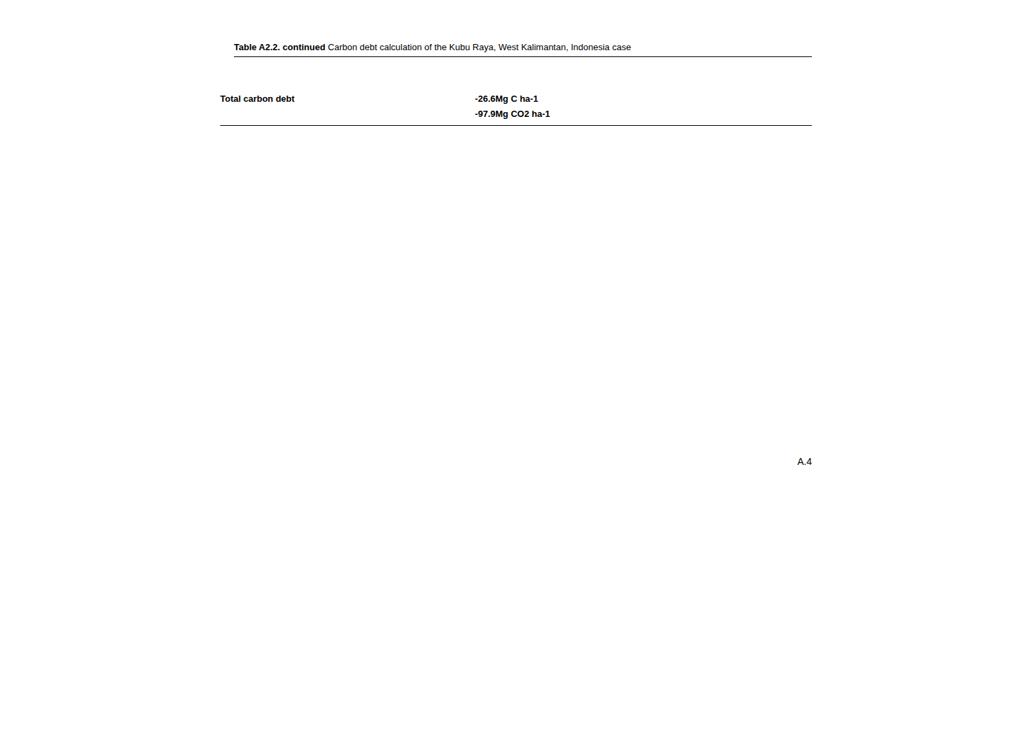Table A2.2. continued Carbon debt calculation of the Kubu Raya, West Kalimantan, Indonesia case
| Total carbon debt | -26.6 | Mg C ha-1 |
| | -97.9 | Mg CO2 ha-1 |
A.4